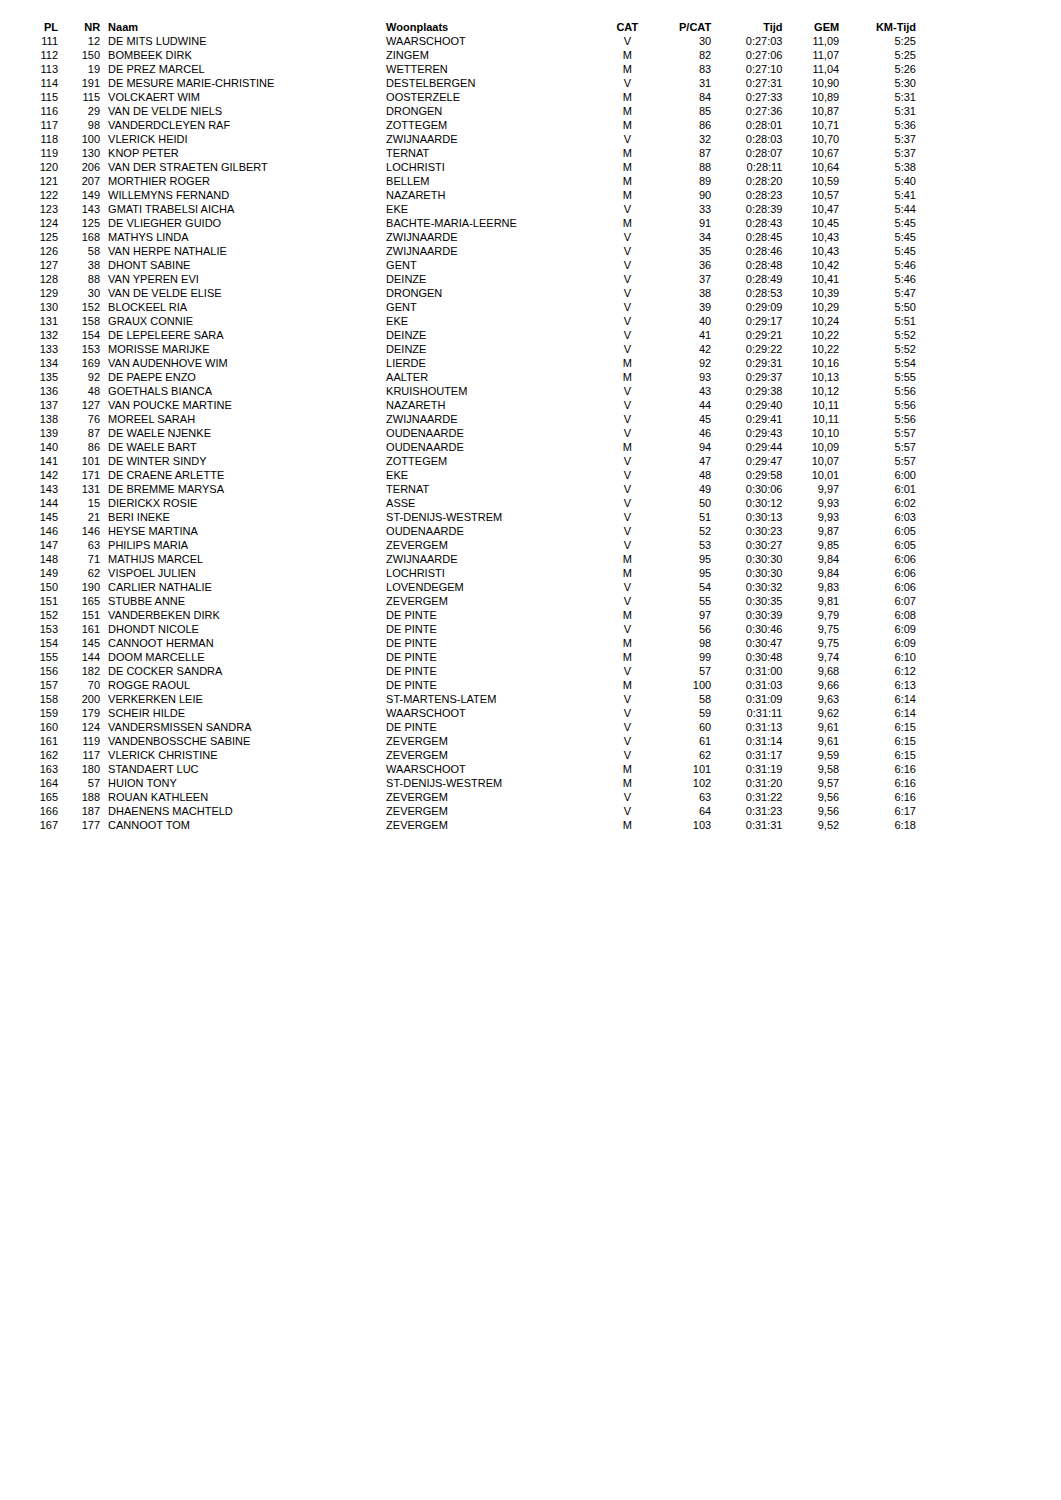| PL | NR | Naam | Woonplaats | CAT | P/CAT | Tijd | GEM | KM-Tijd |
| --- | --- | --- | --- | --- | --- | --- | --- | --- |
| 111 | 12 | DE MITS LUDWINE | WAARSCHOOT | V | 30 | 0:27:03 | 11,09 | 5:25 |
| 112 | 150 | BOMBEEK DIRK | ZINGEM | M | 82 | 0:27:06 | 11,07 | 5:25 |
| 113 | 19 | DE PREZ MARCEL | WETTEREN | M | 83 | 0:27:10 | 11,04 | 5:26 |
| 114 | 191 | DE MESURE MARIE-CHRISTINE | DESTELBERGEN | V | 31 | 0:27:31 | 10,90 | 5:30 |
| 115 | 115 | VOLCKAERT WIM | OOSTERZELE | M | 84 | 0:27:33 | 10,89 | 5:31 |
| 116 | 29 | VAN DE VELDE NIELS | DRONGEN | M | 85 | 0:27:36 | 10,87 | 5:31 |
| 117 | 98 | VANDERDCLEYEN RAF | ZOTTEGEM | M | 86 | 0:28:01 | 10,71 | 5:36 |
| 118 | 100 | VLERICK HEIDI | ZWIJNAARDE | V | 32 | 0:28:03 | 10,70 | 5:37 |
| 119 | 130 | KNOP PETER | TERNAT | M | 87 | 0:28:07 | 10,67 | 5:37 |
| 120 | 206 | VAN DER STRAETEN GILBERT | LOCHRISTI | M | 88 | 0:28:11 | 10,64 | 5:38 |
| 121 | 207 | MORTHIER ROGER | BELLEM | M | 89 | 0:28:20 | 10,59 | 5:40 |
| 122 | 149 | WILLEMYNS FERNAND | NAZARETH | M | 90 | 0:28:23 | 10,57 | 5:41 |
| 123 | 143 | GMATI TRABELSI AICHA | EKE | V | 33 | 0:28:39 | 10,47 | 5:44 |
| 124 | 125 | DE VLIEGHER GUIDO | BACHTE-MARIA-LEERNE | M | 91 | 0:28:43 | 10,45 | 5:45 |
| 125 | 168 | MATHYS LINDA | ZWIJNAARDE | V | 34 | 0:28:45 | 10,43 | 5:45 |
| 126 | 58 | VAN HERPE NATHALIE | ZWIJNAARDE | V | 35 | 0:28:46 | 10,43 | 5:45 |
| 127 | 38 | DHONT SABINE | GENT | V | 36 | 0:28:48 | 10,42 | 5:46 |
| 128 | 88 | VAN YPEREN EVI | DEINZE | V | 37 | 0:28:49 | 10,41 | 5:46 |
| 129 | 30 | VAN DE VELDE ELISE | DRONGEN | V | 38 | 0:28:53 | 10,39 | 5:47 |
| 130 | 152 | BLOCKEEL RIA | GENT | V | 39 | 0:29:09 | 10,29 | 5:50 |
| 131 | 158 | GRAUX CONNIE | EKE | V | 40 | 0:29:17 | 10,24 | 5:51 |
| 132 | 154 | DE LEPELEERE SARA | DEINZE | V | 41 | 0:29:21 | 10,22 | 5:52 |
| 133 | 153 | MORISSE MARIJKE | DEINZE | V | 42 | 0:29:22 | 10,22 | 5:52 |
| 134 | 169 | VAN AUDENHOVE WIM | LIERDE | M | 92 | 0:29:31 | 10,16 | 5:54 |
| 135 | 92 | DE PAEPE ENZO | AALTER | M | 93 | 0:29:37 | 10,13 | 5:55 |
| 136 | 48 | GOETHALS BIANCA | KRUISHOUTEM | V | 43 | 0:29:38 | 10,12 | 5:56 |
| 137 | 127 | VAN POUCKE MARTINE | NAZARETH | V | 44 | 0:29:40 | 10,11 | 5:56 |
| 138 | 76 | MOREEL SARAH | ZWIJNAARDE | V | 45 | 0:29:41 | 10,11 | 5:56 |
| 139 | 87 | DE WAELE NJENKE | OUDENAARDE | V | 46 | 0:29:43 | 10,10 | 5:57 |
| 140 | 86 | DE WAELE BART | OUDENAARDE | M | 94 | 0:29:44 | 10,09 | 5:57 |
| 141 | 101 | DE WINTER SINDY | ZOTTEGEM | V | 47 | 0:29:47 | 10,07 | 5:57 |
| 142 | 171 | DE CRAENE ARLETTE | EKE | V | 48 | 0:29:58 | 10,01 | 6:00 |
| 143 | 131 | DE BREMME MARYSA | TERNAT | V | 49 | 0:30:06 | 9,97 | 6:01 |
| 144 | 15 | DIERICKX ROSIE | ASSE | V | 50 | 0:30:12 | 9,93 | 6:02 |
| 145 | 21 | BERI INEKE | ST-DENIJS-WESTREM | V | 51 | 0:30:13 | 9,93 | 6:03 |
| 146 | 146 | HEYSE MARTINA | OUDENAARDE | V | 52 | 0:30:23 | 9,87 | 6:05 |
| 147 | 63 | PHILIPS MARIA | ZEVERGEM | V | 53 | 0:30:27 | 9,85 | 6:05 |
| 148 | 71 | MATHIJS MARCEL | ZWIJNAARDE | M | 95 | 0:30:30 | 9,84 | 6:06 |
| 149 | 62 | VISPOEL JULIEN | LOCHRISTI | M | 95 | 0:30:30 | 9,84 | 6:06 |
| 150 | 190 | CARLIER NATHALIE | LOVENDEGEM | V | 54 | 0:30:32 | 9,83 | 6:06 |
| 151 | 165 | STUBBE ANNE | ZEVERGEM | V | 55 | 0:30:35 | 9,81 | 6:07 |
| 152 | 151 | VANDERBEKEN DIRK | DE PINTE | M | 97 | 0:30:39 | 9,79 | 6:08 |
| 153 | 161 | DHONDT NICOLE | DE PINTE | V | 56 | 0:30:46 | 9,75 | 6:09 |
| 154 | 145 | CANNOOT HERMAN | DE PINTE | M | 98 | 0:30:47 | 9,75 | 6:09 |
| 155 | 144 | DOOM MARCELLE | DE PINTE | M | 99 | 0:30:48 | 9,74 | 6:10 |
| 156 | 182 | DE COCKER SANDRA | DE PINTE | V | 57 | 0:31:00 | 9,68 | 6:12 |
| 157 | 70 | ROGGE RAOUL | DE PINTE | M | 100 | 0:31:03 | 9,66 | 6:13 |
| 158 | 200 | VERKERKEN LEIE | ST-MARTENS-LATEM | V | 58 | 0:31:09 | 9,63 | 6:14 |
| 159 | 179 | SCHEIR HILDE | WAARSCHOOT | V | 59 | 0:31:11 | 9,62 | 6:14 |
| 160 | 124 | VANDERSMISSEN SANDRA | DE PINTE | V | 60 | 0:31:13 | 9,61 | 6:15 |
| 161 | 119 | VANDENBOSSCHE SABINE | ZEVERGEM | V | 61 | 0:31:14 | 9,61 | 6:15 |
| 162 | 117 | VLERICK CHRISTINE | ZEVERGEM | V | 62 | 0:31:17 | 9,59 | 6:15 |
| 163 | 180 | STANDAERT LUC | WAARSCHOOT | M | 101 | 0:31:19 | 9,58 | 6:16 |
| 164 | 57 | HUION TONY | ST-DENIJS-WESTREM | M | 102 | 0:31:20 | 9,57 | 6:16 |
| 165 | 188 | ROUAN KATHLEEN | ZEVERGEM | V | 63 | 0:31:22 | 9,56 | 6:16 |
| 166 | 187 | DHAENENS MACHTELD | ZEVERGEM | V | 64 | 0:31:23 | 9,56 | 6:17 |
| 167 | 177 | CANNOOT TOM | ZEVERGEM | M | 103 | 0:31:31 | 9,52 | 6:18 |